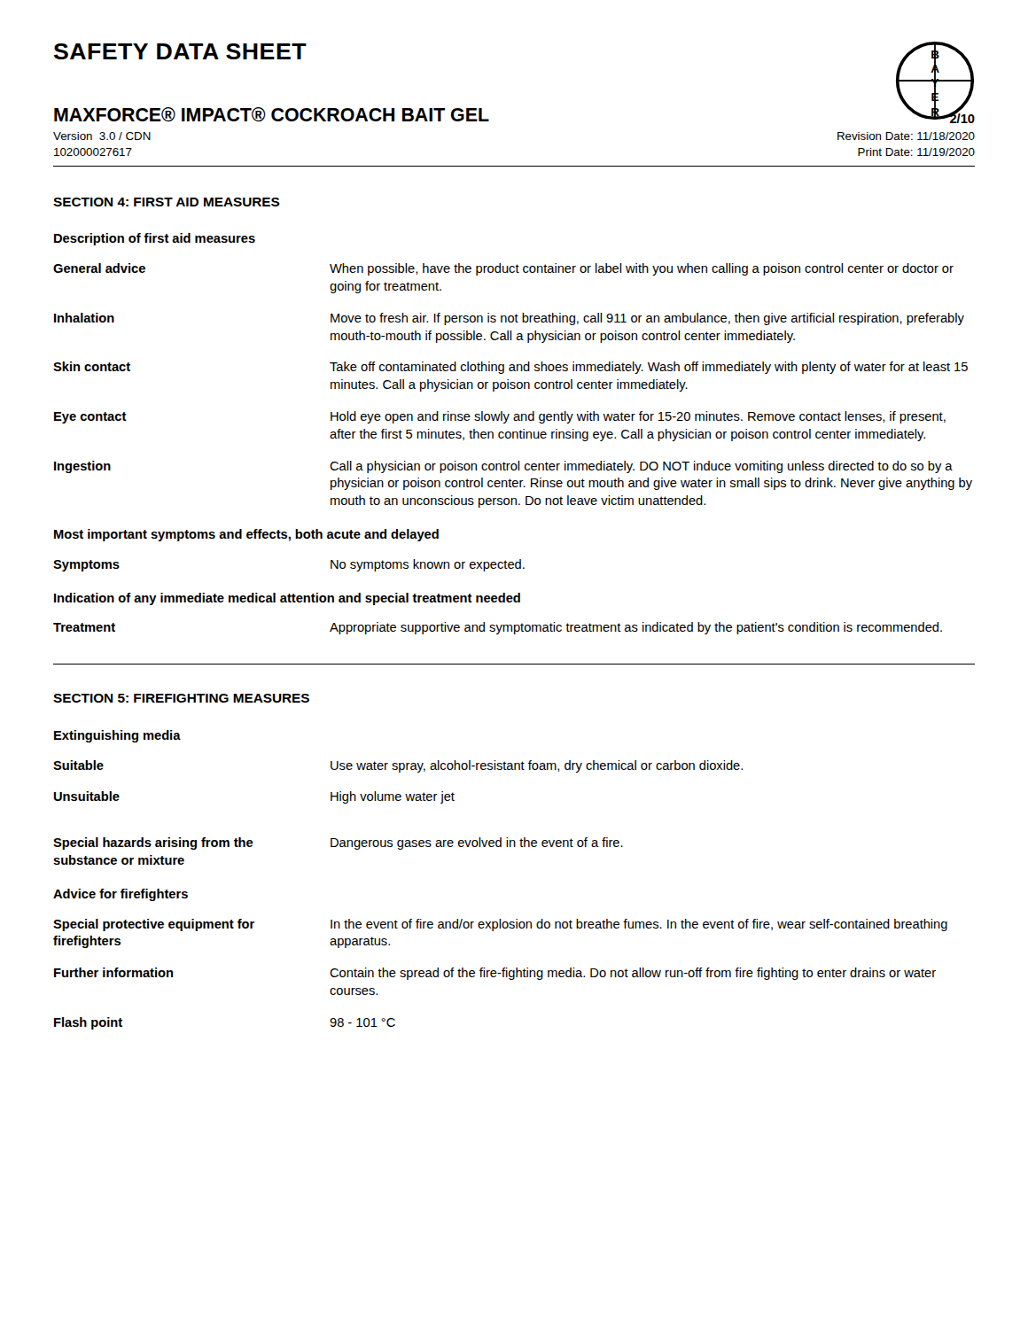SAFETY DATA SHEET
B A Y E R
MAXFORCE® IMPACT® COCKROACH BAIT GEL
2/10
Version 3.0 / CDN
Revision Date: 11/18/2020
102000027617
Print Date: 11/19/2020
SECTION 4: FIRST AID MEASURES
Description of first aid measures
| General advice | When possible, have the product container or label with you when calling a poison control center or doctor or going for treatment. |
| Inhalation | Move to fresh air. If person is not breathing, call 911 or an ambulance, then give artificial respiration, preferably mouth-to-mouth if possible. Call a physician or poison control center immediately. |
| Skin contact | Take off contaminated clothing and shoes immediately. Wash off immediately with plenty of water for at least 15 minutes. Call a physician or poison control center immediately. |
| Eye contact | Hold eye open and rinse slowly and gently with water for 15-20 minutes. Remove contact lenses, if present, after the first 5 minutes, then continue rinsing eye. Call a physician or poison control center immediately. |
| Ingestion | Call a physician or poison control center immediately. DO NOT induce vomiting unless directed to do so by a physician or poison control center. Rinse out mouth and give water in small sips to drink. Never give anything by mouth to an unconscious person. Do not leave victim unattended. |
Most important symptoms and effects, both acute and delayed
| Symptoms | No symptoms known or expected. |
Indication of any immediate medical attention and special treatment needed
| Treatment | Appropriate supportive and symptomatic treatment as indicated by the patient's condition is recommended. |
SECTION 5: FIREFIGHTING MEASURES
Extinguishing media
| Suitable | Use water spray, alcohol-resistant foam, dry chemical or carbon dioxide. |
| Unsuitable | High volume water jet |
| Special hazards arising from the substance or mixture | Dangerous gases are evolved in the event of a fire. |
Advice for firefighters
| Special protective equipment for firefighters | In the event of fire and/or explosion do not breathe fumes. In the event of fire, wear self-contained breathing apparatus. |
| Further information | Contain the spread of the fire-fighting media. Do not allow run-off from fire fighting to enter drains or water courses. |
| Flash point | 98 - 101 °C |